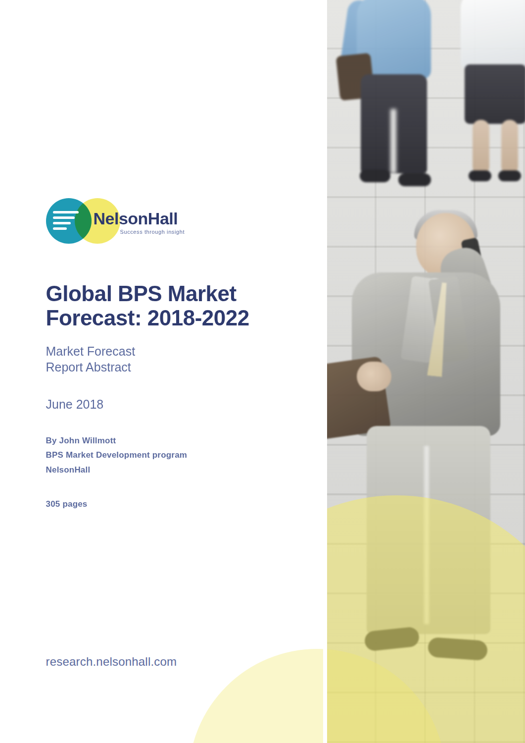Nelson Hall
Success through insight
Global BPS Market
Forecast: 2018-2022
Market Forecast
Report Abstract
June 2018
By John Willmott
BPS Market Development program
NelsonHall
305 pages
research.nelsonhall.com